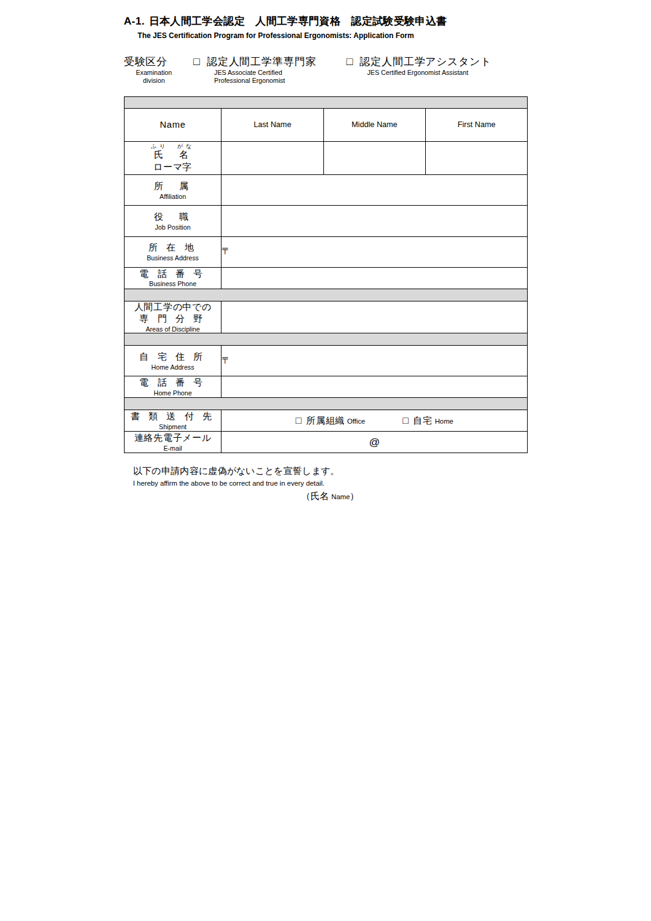A-1. 日本人間工学会認定　人間工学専門資格　認定試験受験申込書
The JES Certification Program for Professional Ergonomists: Application Form
受験区分 Examination
division
□認定人間工学準専門家 JES Associate Certified
Professional Ergonomist
□認定人間工学アシスタント JES Certified Ergonomist Assistant
| Name | Last Name | Middle Name | First Name |
| ふり がな 氏 名 ローマ字 | | | |
| 所 属 Affiliation | |
| 役 職 Job Position | |
| 所 在 地 Business Address | 〒 |
| 電 話 番 号 Business Phone | |
| 人間工学の中での 専 門 分 野 Areas of Discipline | |
| 自 宅 住 所 Home Address | 〒 |
| 電 話 番 号 Home Phone | |
| 書 類 送 付 先 Shipment | □ 所属組織 Office □ 自宅 Home |
| 連絡先電子メール E-mail | @ |
以下の申請内容に虚偽がないことを宣誓します。
I hereby affirm the above to be correct and true in every detail.
（氏名 Name）